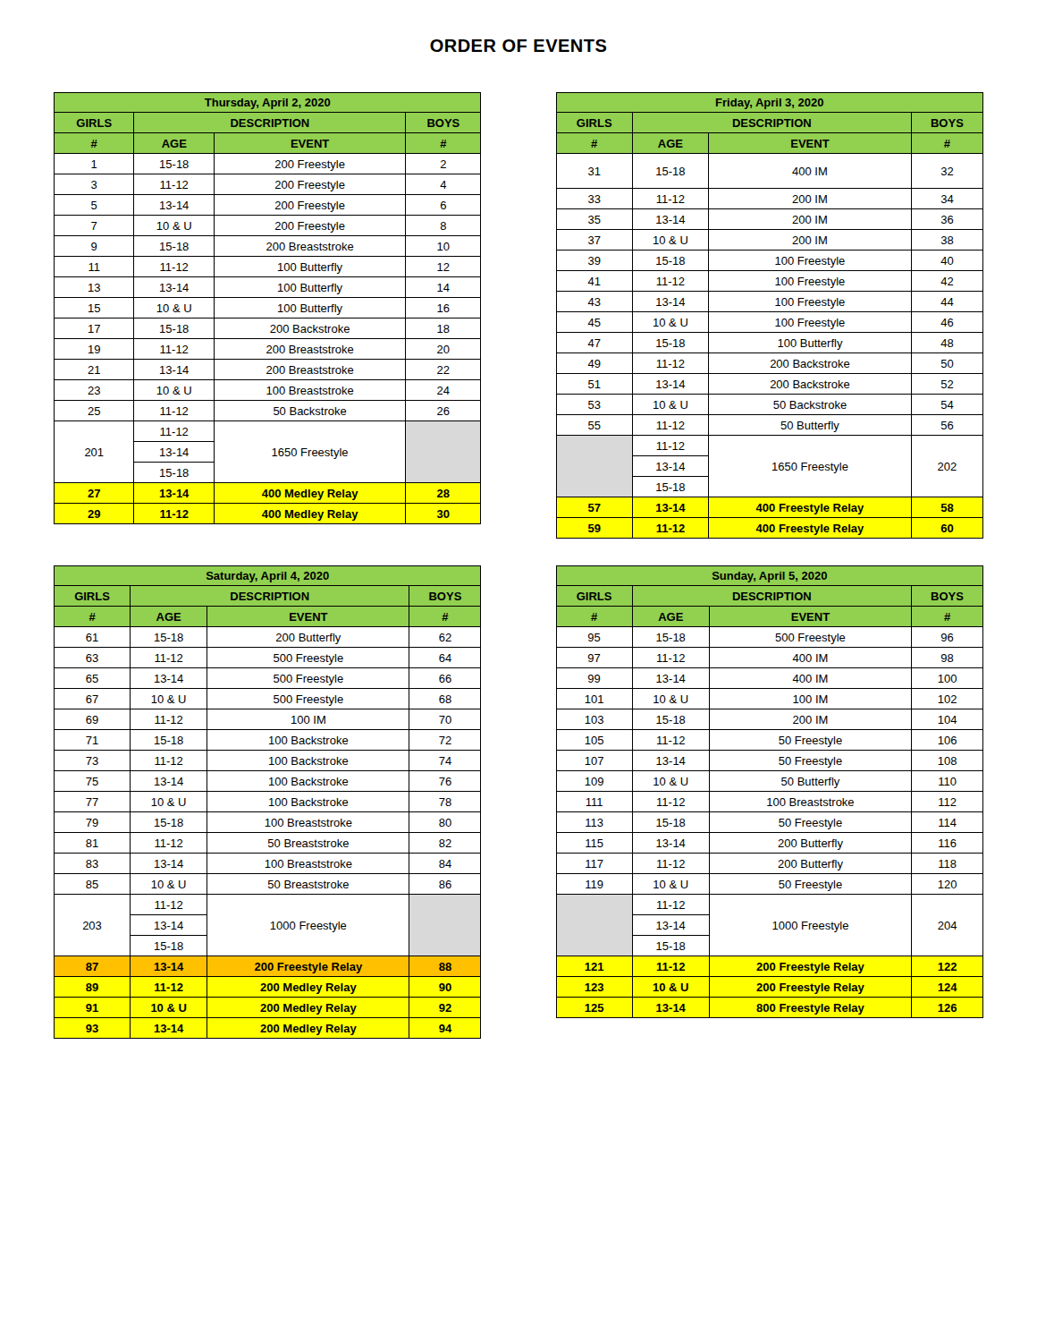ORDER OF EVENTS
Thursday, April 2, 2020
| GIRLS | DESCRIPTION | BOYS |
| --- | --- | --- |
| # | AGE | EVENT | # |
| 1 | 15-18 | 200 Freestyle | 2 |
| 3 | 11-12 | 200 Freestyle | 4 |
| 5 | 13-14 | 200 Freestyle | 6 |
| 7 | 10 & U | 200 Freestyle | 8 |
| 9 | 15-18 | 200 Breaststroke | 10 |
| 11 | 11-12 | 100 Butterfly | 12 |
| 13 | 13-14 | 100 Butterfly | 14 |
| 15 | 10 & U | 100 Butterfly | 16 |
| 17 | 15-18 | 200 Backstroke | 18 |
| 19 | 11-12 | 200 Breaststroke | 20 |
| 21 | 13-14 | 200 Breaststroke | 22 |
| 23 | 10 & U | 100 Breaststroke | 24 |
| 25 | 11-12 | 50 Backstroke | 26 |
| 201 | 11-12 | 1650 Freestyle | |
| 13-14 |
| 15-18 |
| 27 | 13-14 | 400 Medley Relay | 28 |
| 29 | 11-12 | 400 Medley Relay | 30 |
Friday, April 3, 2020
| GIRLS | DESCRIPTION | BOYS |
| --- | --- | --- |
| # | AGE | EVENT | # |
| 31 | 15-18 | 400 IM | 32 |
| 33 | 11-12 | 200 IM | 34 |
| 35 | 13-14 | 200 IM | 36 |
| 37 | 10 & U | 200 IM | 38 |
| 39 | 15-18 | 100 Freestyle | 40 |
| 41 | 11-12 | 100 Freestyle | 42 |
| 43 | 13-14 | 100 Freestyle | 44 |
| 45 | 10 & U | 100 Freestyle | 46 |
| 47 | 15-18 | 100 Butterfly | 48 |
| 49 | 11-12 | 200 Backstroke | 50 |
| 51 | 13-14 | 200 Backstroke | 52 |
| 53 | 10 & U | 50 Backstroke | 54 |
| 55 | 11-12 | 50 Butterfly | 56 |
| | 11-12 | 1650 Freestyle | 202 |
| 13-14 |
| 15-18 |
| 57 | 13-14 | 400 Freestyle Relay | 58 |
| 59 | 11-12 | 400 Freestyle Relay | 60 |
Saturday, April 4, 2020
| GIRLS | DESCRIPTION | BOYS |
| --- | --- | --- |
| # | AGE | EVENT | # |
| 61 | 15-18 | 200 Butterfly | 62 |
| 63 | 11-12 | 500 Freestyle | 64 |
| 65 | 13-14 | 500 Freestyle | 66 |
| 67 | 10 & U | 500 Freestyle | 68 |
| 69 | 11-12 | 100 IM | 70 |
| 71 | 15-18 | 100 Backstroke | 72 |
| 73 | 11-12 | 100 Backstroke | 74 |
| 75 | 13-14 | 100 Backstroke | 76 |
| 77 | 10 & U | 100 Backstroke | 78 |
| 79 | 15-18 | 100 Breaststroke | 80 |
| 81 | 11-12 | 50 Breaststroke | 82 |
| 83 | 13-14 | 100 Breaststroke | 84 |
| 85 | 10 & U | 50 Breaststroke | 86 |
| 203 | 11-12 | 1000 Freestyle | |
| 13-14 |
| 15-18 |
| 87 | 13-14 | 200 Freestyle Relay | 88 |
| 89 | 11-12 | 200 Medley Relay | 90 |
| 91 | 10 & U | 200 Medley Relay | 92 |
| 93 | 13-14 | 200 Medley Relay | 94 |
Sunday, April 5, 2020
| GIRLS | DESCRIPTION | BOYS |
| --- | --- | --- |
| # | AGE | EVENT | # |
| 95 | 15-18 | 500 Freestyle | 96 |
| 97 | 11-12 | 400 IM | 98 |
| 99 | 13-14 | 400 IM | 100 |
| 101 | 10 & U | 100 IM | 102 |
| 103 | 15-18 | 200 IM | 104 |
| 105 | 11-12 | 50 Freestyle | 106 |
| 107 | 13-14 | 50 Freestyle | 108 |
| 109 | 10 & U | 50 Butterfly | 110 |
| 111 | 11-12 | 100 Breaststroke | 112 |
| 113 | 15-18 | 50 Freestyle | 114 |
| 115 | 13-14 | 200 Butterfly | 116 |
| 117 | 11-12 | 200 Butterfly | 118 |
| 119 | 10 & U | 50 Freestyle | 120 |
| | 11-12 | 1000 Freestyle | 204 |
| 13-14 |
| 15-18 |
| 121 | 11-12 | 200 Freestyle Relay | 122 |
| 123 | 10 & U | 200 Freestyle Relay | 124 |
| 125 | 13-14 | 800 Freestyle Relay | 126 |